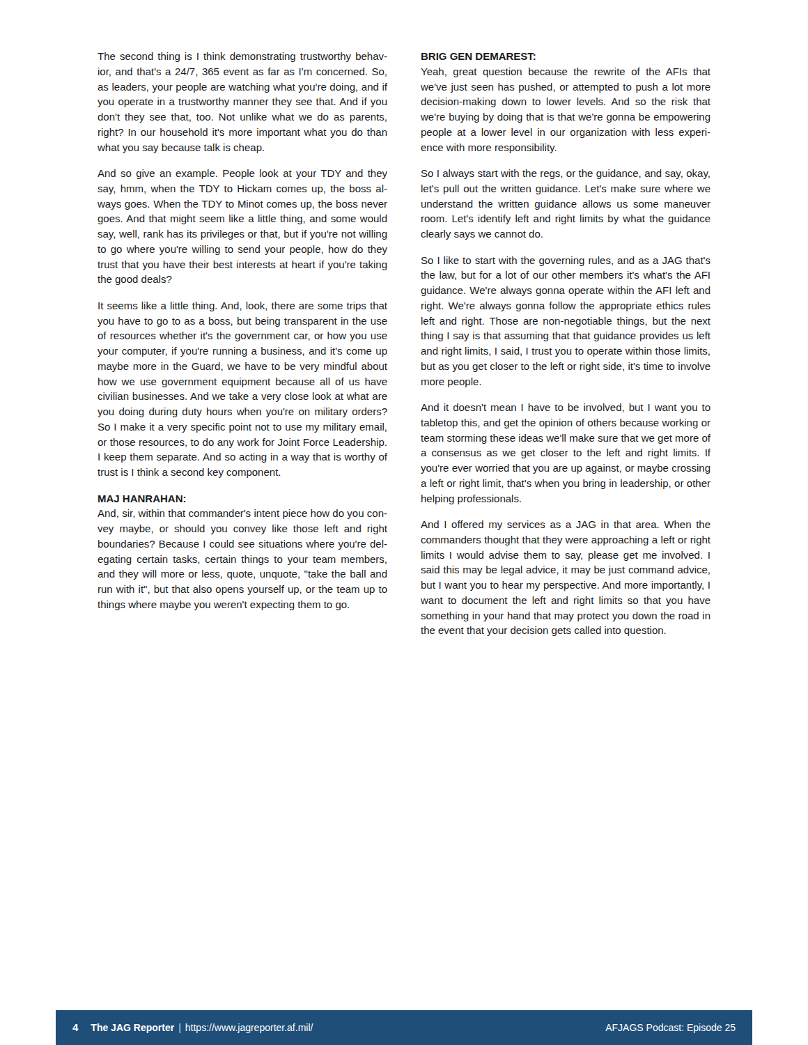The second thing is I think demonstrating trustworthy behavior, and that's a 24/7, 365 event as far as I'm concerned. So, as leaders, your people are watching what you're doing, and if you operate in a trustworthy manner they see that. And if you don't they see that, too. Not unlike what we do as parents, right? In our household it's more important what you do than what you say because talk is cheap.
And so give an example. People look at your TDY and they say, hmm, when the TDY to Hickam comes up, the boss always goes. When the TDY to Minot comes up, the boss never goes. And that might seem like a little thing, and some would say, well, rank has its privileges or that, but if you're not willing to go where you're willing to send your people, how do they trust that you have their best interests at heart if you're taking the good deals?
It seems like a little thing. And, look, there are some trips that you have to go to as a boss, but being transparent in the use of resources whether it's the government car, or how you use your computer, if you're running a business, and it's come up maybe more in the Guard, we have to be very mindful about how we use government equipment because all of us have civilian businesses. And we take a very close look at what are you doing during duty hours when you're on military orders? So I make it a very specific point not to use my military email, or those resources, to do any work for Joint Force Leadership. I keep them separate. And so acting in a way that is worthy of trust is I think a second key component.
MAJ HANRAHAN:
And, sir, within that commander's intent piece how do you convey maybe, or should you convey like those left and right boundaries? Because I could see situations where you're delegating certain tasks, certain things to your team members, and they will more or less, quote, unquote, "take the ball and run with it", but that also opens yourself up, or the team up to things where maybe you weren't expecting them to go.
BRIG GEN DEMAREST:
Yeah, great question because the rewrite of the AFIs that we've just seen has pushed, or attempted to push a lot more decision-making down to lower levels. And so the risk that we're buying by doing that is that we're gonna be empowering people at a lower level in our organization with less experience with more responsibility.
So I always start with the regs, or the guidance, and say, okay, let's pull out the written guidance. Let's make sure where we understand the written guidance allows us some maneuver room. Let's identify left and right limits by what the guidance clearly says we cannot do.
So I like to start with the governing rules, and as a JAG that's the law, but for a lot of our other members it's what's the AFI guidance. We're always gonna operate within the AFI left and right. We're always gonna follow the appropriate ethics rules left and right. Those are non-negotiable things, but the next thing I say is that assuming that that guidance provides us left and right limits, I said, I trust you to operate within those limits, but as you get closer to the left or right side, it's time to involve more people.
And it doesn't mean I have to be involved, but I want you to tabletop this, and get the opinion of others because working or team storming these ideas we'll make sure that we get more of a consensus as we get closer to the left and right limits. If you're ever worried that you are up against, or maybe crossing a left or right limit, that's when you bring in leadership, or other helping professionals.
And I offered my services as a JAG in that area. When the commanders thought that they were approaching a left or right limits I would advise them to say, please get me involved. I said this may be legal advice, it may be just command advice, but I want you to hear my perspective. And more importantly, I want to document the left and right limits so that you have something in your hand that may protect you down the road in the event that your decision gets called into question.
4 The JAG Reporter|https://www.jagreporter.af.mil/
AFJAGS Podcast: Episode 25